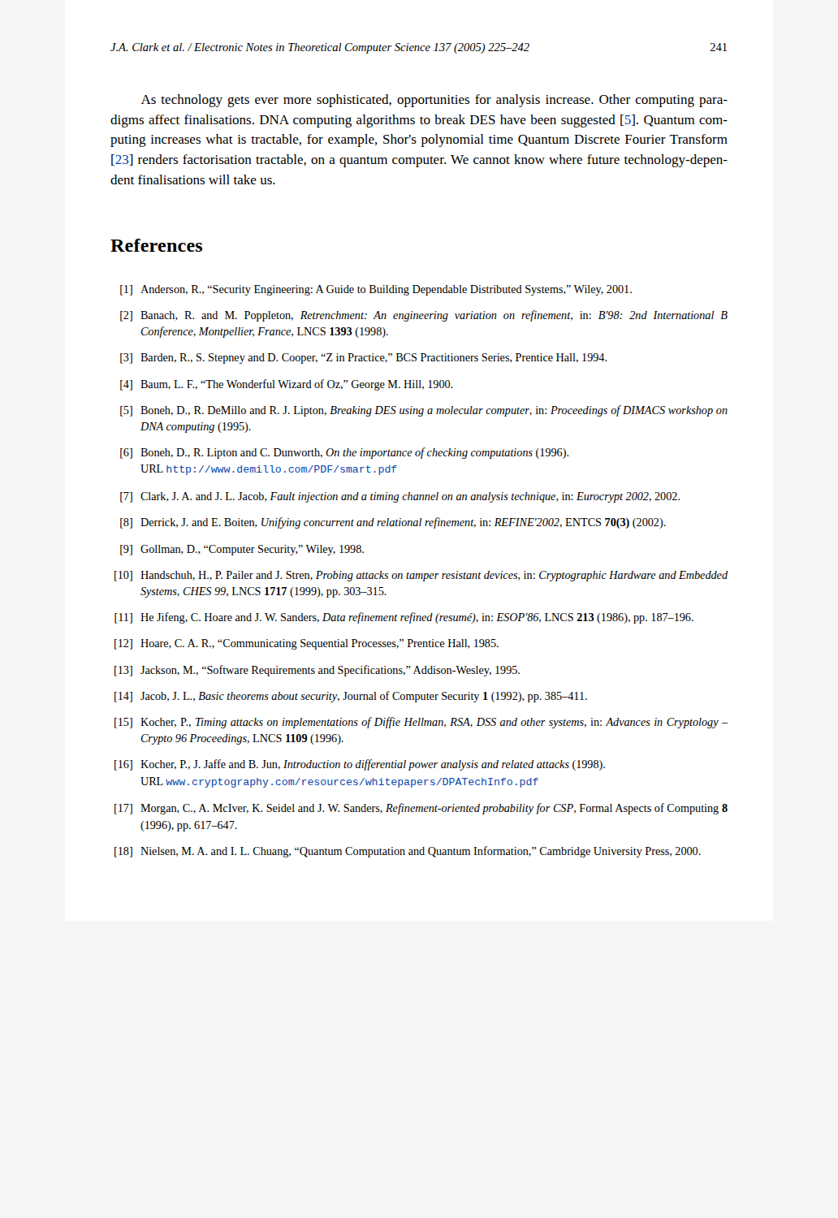J.A. Clark et al. / Electronic Notes in Theoretical Computer Science 137 (2005) 225–242 241
As technology gets ever more sophisticated, opportunities for analysis increase. Other computing paradigms affect finalisations. DNA computing algorithms to break DES have been suggested [5]. Quantum computing increases what is tractable, for example, Shor's polynomial time Quantum Discrete Fourier Transform [23] renders factorisation tractable, on a quantum computer. We cannot know where future technology-dependent finalisations will take us.
References
[1] Anderson, R., “Security Engineering: A Guide to Building Dependable Distributed Systems,” Wiley, 2001.
[2] Banach, R. and M. Poppleton, Retrenchment: An engineering variation on refinement, in: B'98: 2nd International B Conference, Montpellier, France, LNCS 1393 (1998).
[3] Barden, R., S. Stepney and D. Cooper, “Z in Practice,” BCS Practitioners Series, Prentice Hall, 1994.
[4] Baum, L. F., “The Wonderful Wizard of Oz,” George M. Hill, 1900.
[5] Boneh, D., R. DeMillo and R. J. Lipton, Breaking DES using a molecular computer, in: Proceedings of DIMACS workshop on DNA computing (1995).
[6] Boneh, D., R. Lipton and C. Dunworth, On the importance of checking computations (1996).
URL http://www.demillo.com/PDF/smart.pdf
[7] Clark, J. A. and J. L. Jacob, Fault injection and a timing channel on an analysis technique, in: Eurocrypt 2002, 2002.
[8] Derrick, J. and E. Boiten, Unifying concurrent and relational refinement, in: REFINE'2002, ENTCS 70(3) (2002).
[9] Gollman, D., “Computer Security,” Wiley, 1998.
[10] Handschuh, H., P. Pailer and J. Stren, Probing attacks on tamper resistant devices, in: Cryptographic Hardware and Embedded Systems, CHES 99, LNCS 1717 (1999), pp. 303–315.
[11] He Jifeng, C. Hoare and J. W. Sanders, Data refinement refined (resumé), in: ESOP'86, LNCS 213 (1986), pp. 187–196.
[12] Hoare, C. A. R., “Communicating Sequential Processes,” Prentice Hall, 1985.
[13] Jackson, M., “Software Requirements and Specifications,” Addison-Wesley, 1995.
[14] Jacob, J. L., Basic theorems about security, Journal of Computer Security 1 (1992), pp. 385–411.
[15] Kocher, P., Timing attacks on implementations of Diffie Hellman, RSA, DSS and other systems, in: Advances in Cryptology – Crypto 96 Proceedings, LNCS 1109 (1996).
[16] Kocher, P., J. Jaffe and B. Jun, Introduction to differential power analysis and related attacks (1998).
URL www.cryptography.com/resources/whitepapers/DPATechInfo.pdf
[17] Morgan, C., A. McIver, K. Seidel and J. W. Sanders, Refinement-oriented probability for CSP, Formal Aspects of Computing 8 (1996), pp. 617–647.
[18] Nielsen, M. A. and I. L. Chuang, “Quantum Computation and Quantum Information,” Cambridge University Press, 2000.